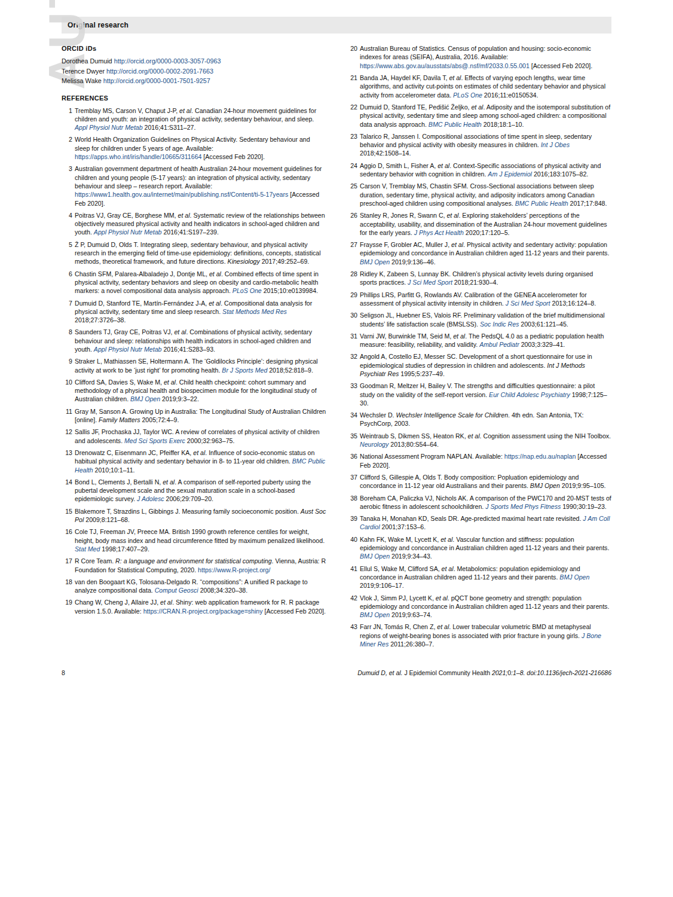Original research
AUTHOR PROOF
ORCID iDs
Dorothea Dumuid http://orcid.org/0000-0003-3057-0963
Terence Dwyer http://orcid.org/0000-0002-2091-7663
Melissa Wake http://orcid.org/0000-0001-7501-9257
REFERENCES
1 Tremblay MS, Carson V, Chaput J-P, et al. Canadian 24-hour movement guidelines for children and youth: an integration of physical activity, sedentary behaviour, and sleep. Appl Physiol Nutr Metab 2016;41:S311–27.
2 World Health Organization Guidelines on Physical Activity. Sedentary behaviour and sleep for children under 5 years of age. Available: https://apps.who.int/iris/handle/10665/311664 [Accessed Feb 2020].
3 Australian government department of health Australian 24-hour movement guidelines for children and young people (5-17 years): an integration of physical activity, sedentary behaviour and sleep – research report. Available: https://www1.health.gov.au/internet/main/publishing.nsf/Content/ti-5-17years [Accessed Feb 2020].
4 Poitras VJ, Gray CE, Borghese MM, et al. Systematic review of the relationships between objectively measured physical activity and health indicators in school-aged children and youth. Appl Physiol Nutr Metab 2016;41:S197–239.
5 Ž P, Dumuid D, Olds T. Integrating sleep, sedentary behaviour, and physical activity research in the emerging field of time-use epidemiology: definitions, concepts, statistical methods, theoretical framework, and future directions. Kinesiology 2017;49:252–69.
6 Chastin SFM, Palarea-Albaladejo J, Dontje ML, et al. Combined effects of time spent in physical activity, sedentary behaviors and sleep on obesity and cardio-metabolic health markers: a novel compositional data analysis approach. PLoS One 2015;10:e0139984.
7 Dumuid D, Stanford TE, Martín-Fernández J-A, et al. Compositional data analysis for physical activity, sedentary time and sleep research. Stat Methods Med Res 2018;27:3726–38.
8 Saunders TJ, Gray CE, Poitras VJ, et al. Combinations of physical activity, sedentary behaviour and sleep: relationships with health indicators in school-aged children and youth. Appl Physiol Nutr Metab 2016;41:S283–93.
9 Straker L, Mathiassen SE, Holtermann A. The ‘Goldilocks Principle’: designing physical activity at work to be ‘just right’ for promoting health. Br J Sports Med 2018;52:818–9.
10 Clifford SA, Davies S, Wake M, et al. Child health checkpoint: cohort summary and methodology of a physical health and biospecimen module for the longitudinal study of Australian children. BMJ Open 2019;9:3–22.
11 Gray M, Sanson A. Growing Up in Australia: The Longitudinal Study of Australian Children [online]. Family Matters 2005;72:4–9.
12 Sallis JF, Prochaska JJ, Taylor WC. A review of correlates of physical activity of children and adolescents. Med Sci Sports Exerc 2000;32:963–75.
13 Drenowatz C, Eisenmann JC, Pfeiffer KA, et al. Influence of socio-economic status on habitual physical activity and sedentary behavior in 8- to 11-year old children. BMC Public Health 2010;10:1–11.
14 Bond L, Clements J, Bertalli N, et al. A comparison of self-reported puberty using the pubertal development scale and the sexual maturation scale in a school-based epidemiologic survey. J Adolesc 2006;29:709–20.
15 Blakemore T, Strazdins L, Gibbings J. Measuring family socioeconomic position. Aust Soc Pol 2009;8:121–68.
16 Cole TJ, Freeman JV, Preece MA. British 1990 growth reference centiles for weight, height, body mass index and head circumference fitted by maximum penalized likelihood. Stat Med 1998;17:407–29.
17 R Core Team. R: a language and environment for statistical computing. Vienna, Austria: R Foundation for Statistical Computing, 2020. https://www.R-project.org/
18van den Boogaart KG, Tolosana-Delgado R. “compositions”: A unified R package to analyze compositional data. Comput Geosci 2008;34:320–38.
19 Chang W, Cheng J, Allaire JJ, et al. Shiny: web application framework for R. R package version 1.5.0. Available: https://CRAN.R-project.org/package=shiny [Accessed Feb 2020].
20 Australian Bureau of Statistics. Census of population and housing: socio-economic indexes for areas (SEIFA), Australia, 2016. Available: https://www.abs.gov.au/ausstats/abs@.nsf/mf/2033.0.55.001 [Accessed Feb 2020].
21 Banda JA, Haydel KF, Davila T, et al. Effects of varying epoch lengths, wear time algorithms, and activity cut-points on estimates of child sedentary behavior and physical activity from accelerometer data. PLoS One 2016;11:e0150534.
22 Dumuid D, Stanford TE, Pedišić Željko, et al. Adiposity and the isotemporal substitution of physical activity, sedentary time and sleep among school-aged children: a compositional data analysis approach. BMC Public Health 2018;18:1–10.
23 Talarico R, Janssen I. Compositional associations of time spent in sleep, sedentary behavior and physical activity with obesity measures in children. Int J Obes 2018;42:1508–14.
24 Aggio D, Smith L, Fisher A, et al. Context-Specific associations of physical activity and sedentary behavior with cognition in children. Am J Epidemiol 2016;183:1075–82.
25 Carson V, Tremblay MS, Chastin SFM. Cross-Sectional associations between sleep duration, sedentary time, physical activity, and adiposity indicators among Canadian preschool-aged children using compositional analyses. BMC Public Health 2017;17:848.
26 Stanley R, Jones R, Swann C, et al. Exploring stakeholders’ perceptions of the acceptability, usability, and dissemination of the Australian 24-hour movement guidelines for the early years. J Phys Act Health 2020;17:120–5.
27 Fraysse F, Grobler AC, Muller J, et al. Physical activity and sedentary activity: population epidemiology and concordance in Australian children aged 11-12 years and their parents. BMJ Open 2019;9:136–46.
28 Ridley K, Zabeen S, Lunnay BK. Children’s physical activity levels during organised sports practices. J Sci Med Sport 2018;21:930–4.
29 Phillips LRS, Parfitt G, Rowlands AV. Calibration of the GENEA accelerometer for assessment of physical activity intensity in children. J Sci Med Sport 2013;16:124–8.
30 Seligson JL, Huebner ES, Valois RF. Preliminary validation of the brief multidimensional students’ life satisfaction scale (BMSLSS). Soc Indic Res 2003;61:121–45.
31 Varni JW, Burwinkle TM, Seid M, et al. The PedsQL 4.0 as a pediatric population health measure: feasibility, reliability, and validity. Ambul Pediatr 2003;3:329–41.
32 Angold A, Costello EJ, Messer SC. Development of a short questionnaire for use in epidemiological studies of depression in children and adolescents. Int J Methods Psychiatr Res 1995;5:237–49.
33 Goodman R, Meltzer H, Bailey V. The strengths and difficulties questionnaire: a pilot study on the validity of the self-report version. Eur Child Adolesc Psychiatry 1998;7:125–30.
34 Wechsler D. Wechsler Intelligence Scale for Children. 4th edn. San Antonia, TX: PsychCorp, 2003.
35 Weintraub S, Dikmen SS, Heaton RK, et al. Cognition assessment using the NIH Toolbox. Neurology 2013;80:S54–64.
36 National Assessment Program NAPLAN. Available: https://nap.edu.au/naplan [Accessed Feb 2020].
37 Clifford S, Gillespie A, Olds T. Body composition: Popluation epidemiology and concordance in 11-12 year old Australians and their parents. BMJ Open 2019;9:95–105.
38 Boreham CA, Paliczka VJ, Nichols AK. A comparison of the PWC170 and 20-MST tests of aerobic fitness in adolescent schoolchildren. J Sports Med Phys Fitness 1990;30:19–23.
39 Tanaka H, Monahan KD, Seals DR. Age-predicted maximal heart rate revisited. J Am Coll Cardiol 2001;37:153–6.
40 Kahn FK, Wake M, Lycett K, et al. Vascular function and stiffness: population epidemiology and concordance in Australian children aged 11-12 years and their parents. BMJ Open 2019;9:34–43.
41 Ellul S, Wake M, Clifford SA, et al. Metabolomics: population epidemiology and concordance in Australian children aged 11-12 years and their parents. BMJ Open 2019;9:106–17.
42 Vlok J, Simm PJ, Lycett K, et al. pQCT bone geometry and strength: population epidemiology and concordance in Australian children aged 11-12 years and their parents. BMJ Open 2019;9:63–74.
43 Farr JN, Tomás R, Chen Z, et al. Lower trabecular volumetric BMD at metaphyseal regions of weight-bearing bones is associated with prior fracture in young girls. J Bone Miner Res 2011;26:380–7.
8
Dumuid D, et al. J Epidemiol Community Health 2021;0:1–8. doi:10.1136/jech-2021-216686